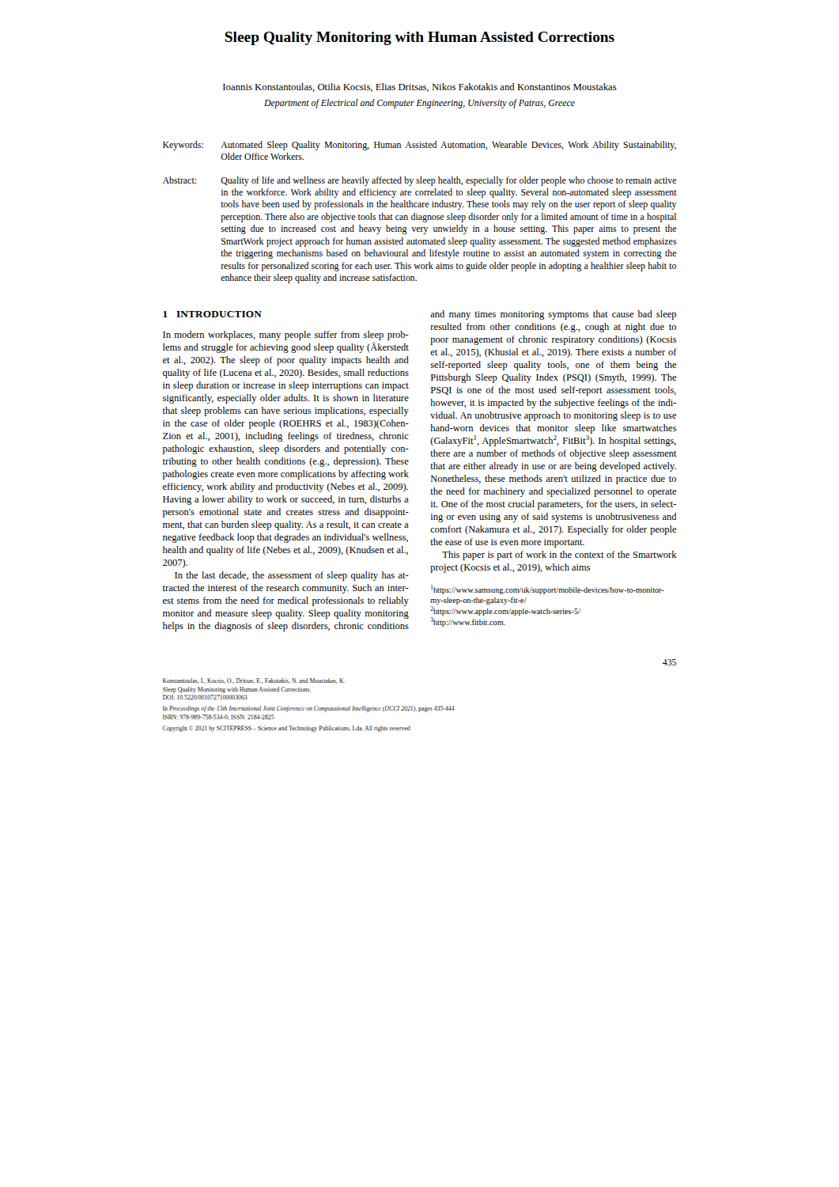Sleep Quality Monitoring with Human Assisted Corrections
Ioannis Konstantoulas, Otilia Kocsis, Elias Dritsas, Nikos Fakotakis and Konstantinos Moustakas
Department of Electrical and Computer Engineering, University of Patras, Greece
Keywords:
Automated Sleep Quality Monitoring, Human Assisted Automation, Wearable Devices, Work Ability Sustainability, Older Office Workers.
Abstract:
Quality of life and wellness are heavily affected by sleep health, especially for older people who choose to remain active in the workforce. Work ability and efficiency are correlated to sleep quality. Several non-automated sleep assessment tools have been used by professionals in the healthcare industry. These tools may rely on the user report of sleep quality perception. There also are objective tools that can diagnose sleep disorder only for a limited amount of time in a hospital setting due to increased cost and heavy being very unwieldy in a house setting. This paper aims to present the SmartWork project approach for human assisted automated sleep quality assessment. The suggested method emphasizes the triggering mechanisms based on behavioural and lifestyle routine to assist an automated system in correcting the results for personalized scoring for each user. This work aims to guide older people in adopting a healthier sleep habit to enhance their sleep quality and increase satisfaction.
1 INTRODUCTION
In modern workplaces, many people suffer from sleep problems and struggle for achieving good sleep quality (Åkerstedt et al., 2002). The sleep of poor quality impacts health and quality of life (Lucena et al., 2020). Besides, small reductions in sleep duration or increase in sleep interruptions can impact significantly, especially older adults. It is shown in literature that sleep problems can have serious implications, especially in the case of older people (ROEHRS et al., 1983)(Cohen-Zion et al., 2001), including feelings of tiredness, chronic pathologic exhaustion, sleep disorders and potentially contributing to other health conditions (e.g., depression). These pathologies create even more complications by affecting work efficiency, work ability and productivity (Nebes et al., 2009). Having a lower ability to work or succeed, in turn, disturbs a person's emotional state and creates stress and disappointment, that can burden sleep quality. As a result, it can create a negative feedback loop that degrades an individual's wellness, health and quality of life (Nebes et al., 2009), (Knudsen et al., 2007).
In the last decade, the assessment of sleep quality has attracted the interest of the research community. Such an interest stems from the need for medical professionals to reliably monitor and measure sleep quality. Sleep quality monitoring helps in the diagnosis of sleep disorders, chronic conditions and many times monitoring symptoms that cause bad sleep resulted from other conditions (e.g., cough at night due to poor management of chronic respiratory conditions) (Kocsis et al., 2015), (Khusial et al., 2019). There exists a number of self-reported sleep quality tools, one of them being the Pittsburgh Sleep Quality Index (PSQI) (Smyth, 1999). The PSQI is one of the most used self-report assessment tools, however, it is impacted by the subjective feelings of the individual. An unobtrusive approach to monitoring sleep is to use hand-worn devices that monitor sleep like smartwatches (GalaxyFit1, AppleSmartwatch2, FitBit3). In hospital settings, there are a number of methods of objective sleep assessment that are either already in use or are being developed actively. Nonetheless, these methods aren't utilized in practice due to the need for machinery and specialized personnel to operate it. One of the most crucial parameters, for the users, in selecting or even using any of said systems is unobtrusiveness and comfort (Nakamura et al., 2017). Especially for older people the ease of use is even more important.
This paper is part of work in the context of the Smartwork project (Kocsis et al., 2019), which aims
1https://www.samsung.com/uk/support/mobile-devices/how-to-monitor-my-sleep-on-the-galaxy-fit-e/
2https://www.apple.com/apple-watch-series-5/
3http://www.fitbit.com.
435
Konstantoulas, I., Kocsis, O., Dritsas, E., Fakotakis, N. and Moustakas, K.
Sleep Quality Monitoring with Human Assisted Corrections.
DOI: 10.5220/0010727100003063
In Proceedings of the 13th International Joint Conference on Computational Intelligence (IJCCI 2021), pages 435-444
ISBN: 978-989-758-534-0; ISSN: 2184-2825
Copyright © 2021 by SCITEPRESS – Science and Technology Publications, Lda. All rights reserved